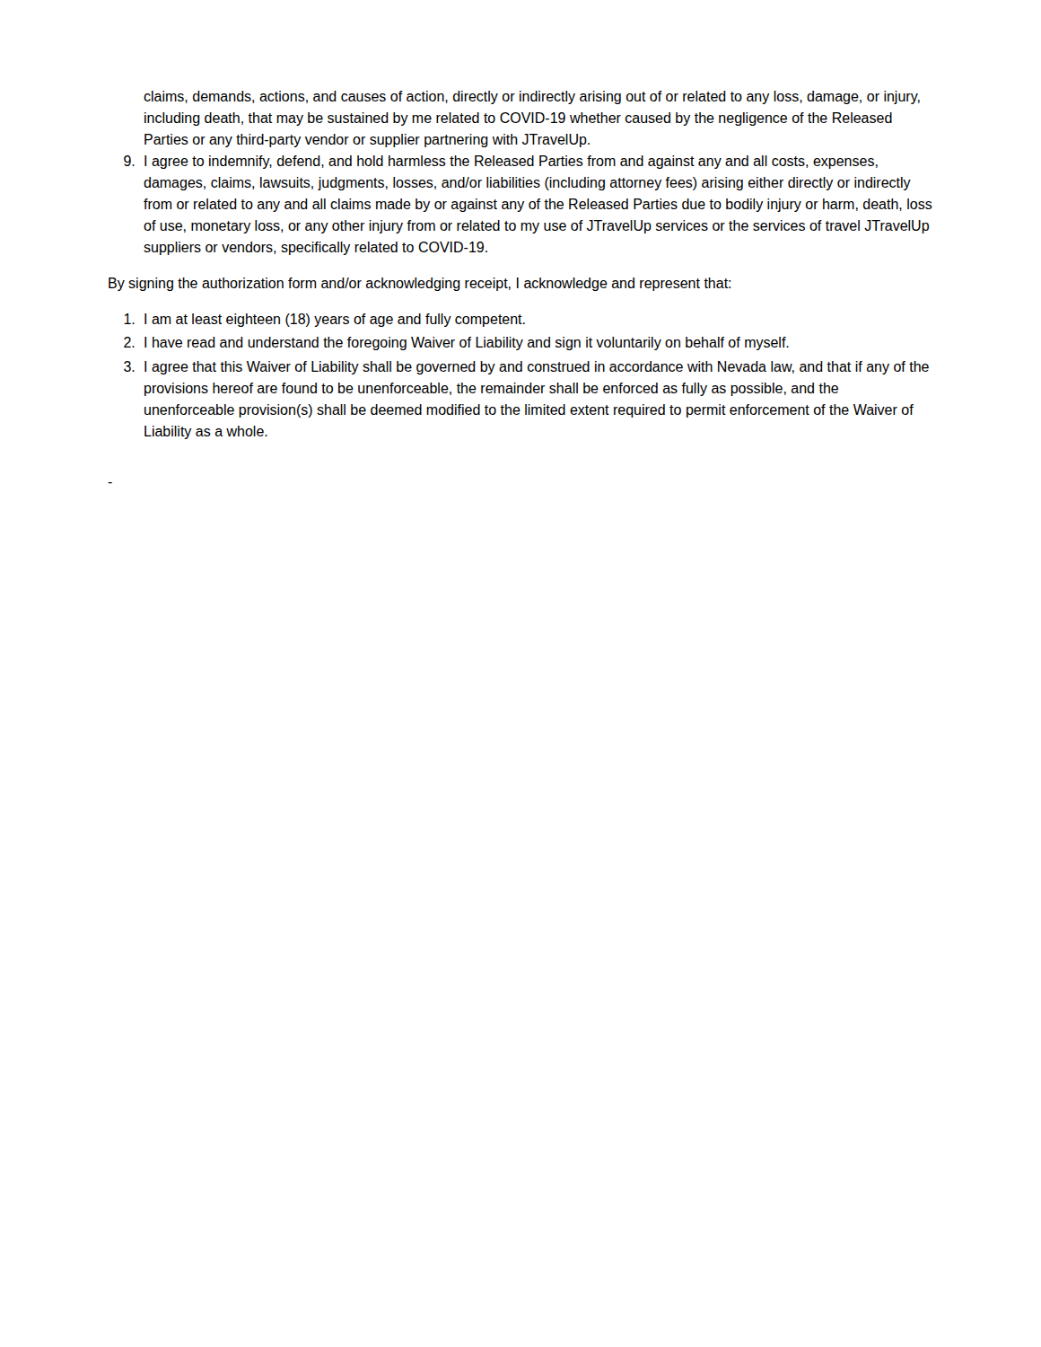claims, demands, actions, and causes of action, directly or indirectly arising out of or related to any loss, damage, or injury, including death, that may be sustained by me related to COVID-19 whether caused by the negligence of the Released Parties or any third-party vendor or supplier partnering with JTravelUp.
I agree to indemnify, defend, and hold harmless the Released Parties from and against any and all costs, expenses, damages, claims, lawsuits, judgments, losses, and/or liabilities (including attorney fees) arising either directly or indirectly from or related to any and all claims made by or against any of the Released Parties due to bodily injury or harm, death, loss of use, monetary loss, or any other injury from or related to my use of JTravelUp services or the services of travel JTravelUp suppliers or vendors, specifically related to COVID-19.
By signing the authorization form and/or acknowledging receipt, I acknowledge and represent that:
I am at least eighteen (18) years of age and fully competent.
I have read and understand the foregoing Waiver of Liability and sign it voluntarily on behalf of myself.
I agree that this Waiver of Liability shall be governed by and construed in accordance with Nevada law, and that if any of the provisions hereof are found to be unenforceable, the remainder shall be enforced as fully as possible, and the unenforceable provision(s) shall be deemed modified to the limited extent required to permit enforcement of the Waiver of Liability as a whole.
-